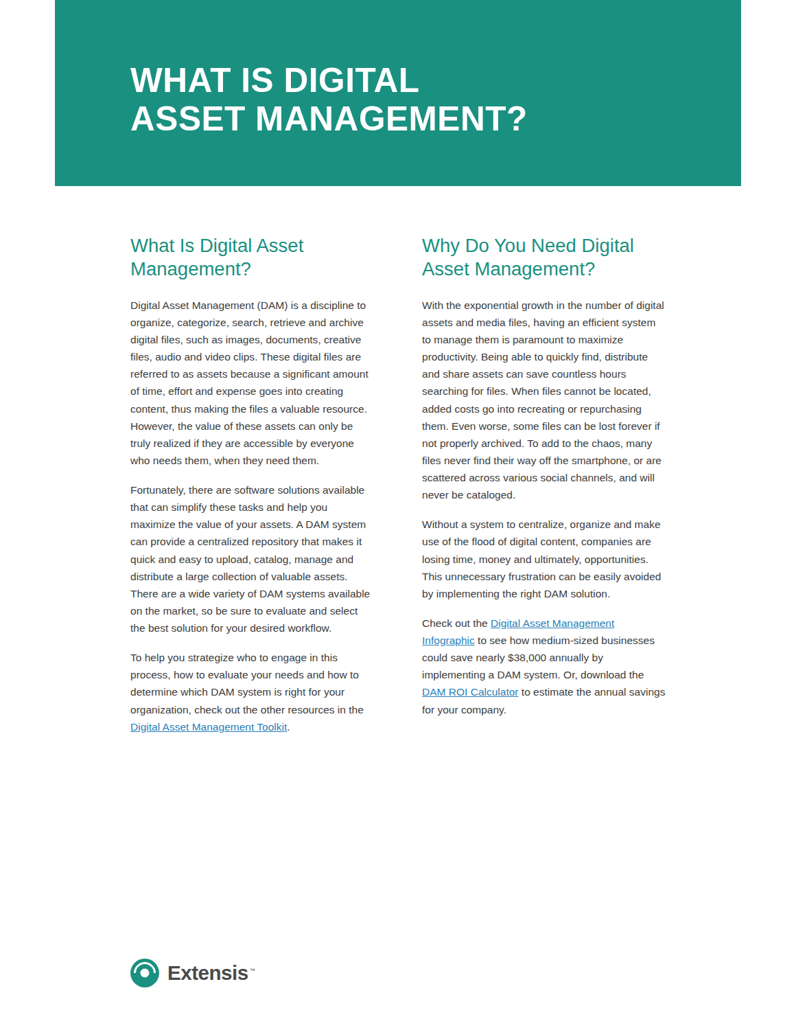What Is Digital
Asset Management?
What Is Digital Asset Management?
Digital Asset Management (DAM) is a discipline to organize, categorize, search, retrieve and archive digital files, such as images, documents, creative files, audio and video clips. These digital files are referred to as assets because a significant amount of time, effort and expense goes into creating content, thus making the files a valuable resource. However, the value of these assets can only be truly realized if they are accessible by everyone who needs them, when they need them.
Fortunately, there are software solutions available that can simplify these tasks and help you maximize the value of your assets. A DAM system can provide a centralized repository that makes it quick and easy to upload, catalog, manage and distribute a large collection of valuable assets. There are a wide variety of DAM systems available on the market, so be sure to evaluate and select the best solution for your desired workflow.
To help you strategize who to engage in this process, how to evaluate your needs and how to determine which DAM system is right for your organization, check out the other resources in the Digital Asset Management Toolkit.
Why Do You Need Digital Asset Management?
With the exponential growth in the number of digital assets and media files, having an efficient system to manage them is paramount to maximize productivity. Being able to quickly find, distribute and share assets can save countless hours searching for files. When files cannot be located, added costs go into recreating or repurchasing them. Even worse, some files can be lost forever if not properly archived. To add to the chaos, many files never find their way off the smartphone, or are scattered across various social channels, and will never be cataloged.
Without a system to centralize, organize and make use of the flood of digital content, companies are losing time, money and ultimately, opportunities. This unnecessary frustration can be easily avoided by implementing the right DAM solution.
Check out the Digital Asset Management Infographic to see how medium-sized businesses could save nearly $38,000 annually by implementing a DAM system. Or, download the DAM ROI Calculator to estimate the annual savings for your company.
Extensis™